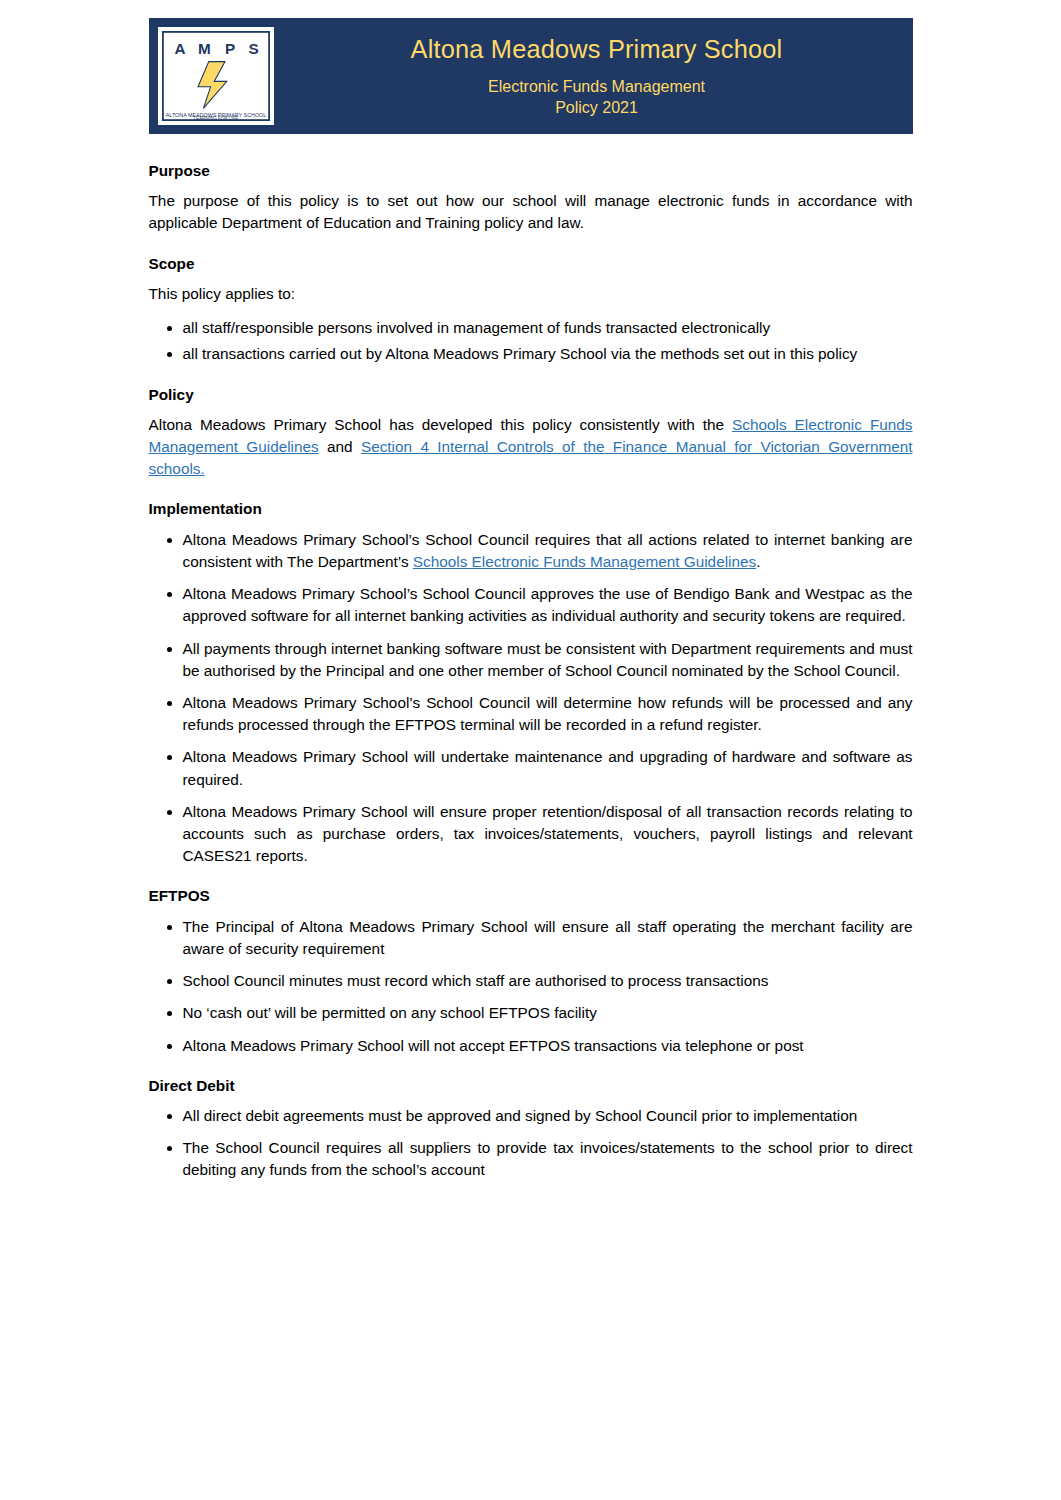A M P S ALTONA MEADOWS PRIMARY SCHOOL LEARNING FOR LIFE
Altona Meadows Primary School
Electronic Funds Management
Policy 2021
Purpose
The purpose of this policy is to set out how our school will manage electronic funds in accordance with applicable Department of Education and Training policy and law.
Scope
This policy applies to:
all staff/responsible persons involved in management of funds transacted electronically
all transactions carried out by Altona Meadows Primary School via the methods set out in this policy
Policy
Altona Meadows Primary School has developed this policy consistently with the Schools Electronic Funds Management Guidelines and Section 4 Internal Controls of the Finance Manual for Victorian Government schools.
Implementation
Altona Meadows Primary School’s School Council requires that all actions related to internet banking are consistent with The Department’s Schools Electronic Funds Management Guidelines.
Altona Meadows Primary School’s School Council approves the use of Bendigo Bank and Westpac as the approved software for all internet banking activities as individual authority and security tokens are required.
All payments through internet banking software must be consistent with Department requirements and must be authorised by the Principal and one other member of School Council nominated by the School Council.
Altona Meadows Primary School’s School Council will determine how refunds will be processed and any refunds processed through the EFTPOS terminal will be recorded in a refund register.
Altona Meadows Primary School will undertake maintenance and upgrading of hardware and software as required.
Altona Meadows Primary School will ensure proper retention/disposal of all transaction records relating to accounts such as purchase orders, tax invoices/statements, vouchers, payroll listings and relevant CASES21 reports.
EFTPOS
The Principal of Altona Meadows Primary School will ensure all staff operating the merchant facility are aware of security requirement
School Council minutes must record which staff are authorised to process transactions
No ‘cash out’ will be permitted on any school EFTPOS facility
Altona Meadows Primary School will not accept EFTPOS transactions via telephone or post
Direct Debit
All direct debit agreements must be approved and signed by School Council prior to implementation
The School Council requires all suppliers to provide tax invoices/statements to the school prior to direct debiting any funds from the school’s account